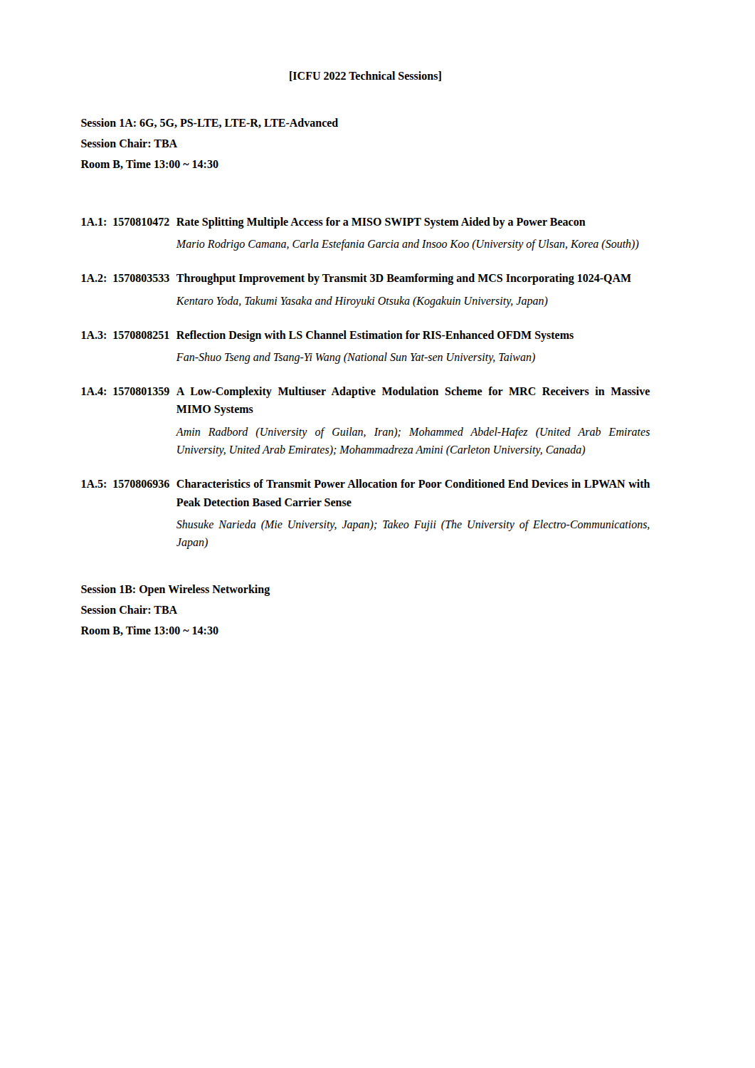[ICFU 2022 Technical Sessions]
Session 1A: 6G, 5G, PS-LTE, LTE-R, LTE-Advanced
Session Chair: TBA
Room B, Time 13:00 ~ 14:30
1A.1: 1570810472
Rate Splitting Multiple Access for a MISO SWIPT System Aided by a Power Beacon
Mario Rodrigo Camana, Carla Estefania Garcia and Insoo Koo (University of Ulsan, Korea (South))
1A.2: 1570803533
Throughput Improvement by Transmit 3D Beamforming and MCS Incorporating 1024-QAM
Kentaro Yoda, Takumi Yasaka and Hiroyuki Otsuka (Kogakuin University, Japan)
1A.3: 1570808251
Reflection Design with LS Channel Estimation for RIS-Enhanced OFDM Systems
Fan-Shuo Tseng and Tsang-Yi Wang (National Sun Yat-sen University, Taiwan)
1A.4: 1570801359
A Low-Complexity Multiuser Adaptive Modulation Scheme for MRC Receivers in Massive MIMO Systems
Amin Radbord (University of Guilan, Iran); Mohammed Abdel-Hafez (United Arab Emirates University, United Arab Emirates); Mohammadreza Amini (Carleton University, Canada)
1A.5: 1570806936
Characteristics of Transmit Power Allocation for Poor Conditioned End Devices in LPWAN with Peak Detection Based Carrier Sense
Shusuke Narieda (Mie University, Japan); Takeo Fujii (The University of Electro-Communications, Japan)
Session 1B: Open Wireless Networking
Session Chair: TBA
Room B, Time 13:00 ~ 14:30